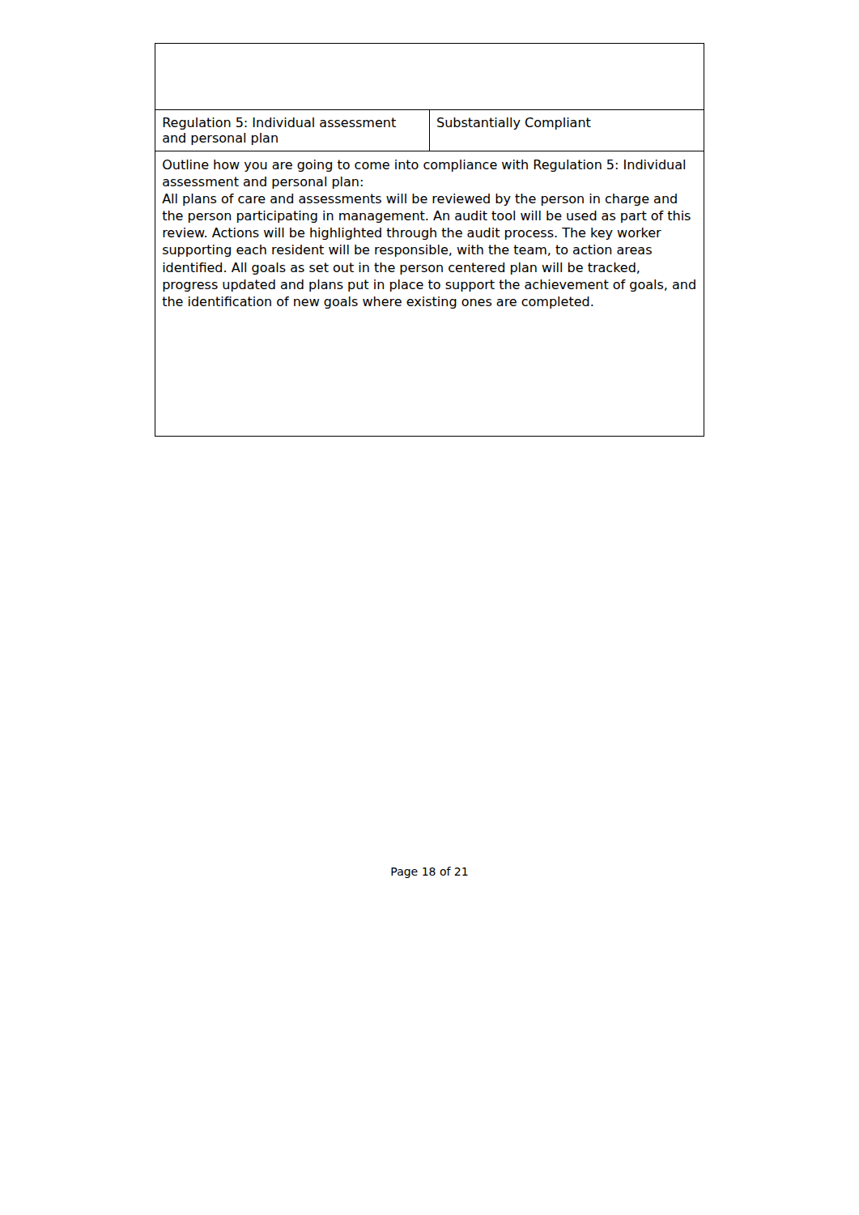| Regulation 5: Individual assessment and personal plan | Substantially Compliant |
| Outline how you are going to come into compliance with Regulation 5: Individual assessment and personal plan: All plans of care and assessments will be reviewed by the person in charge and the person participating in management. An audit tool will be used as part of this review. Actions will be highlighted through the audit process. The key worker supporting each resident will be responsible, with the team, to action areas identified. All goals as set out in the person centered plan will be tracked, progress updated and plans put in place to support the achievement of goals, and the identification of new goals where existing ones are completed. |
Page 18 of 21